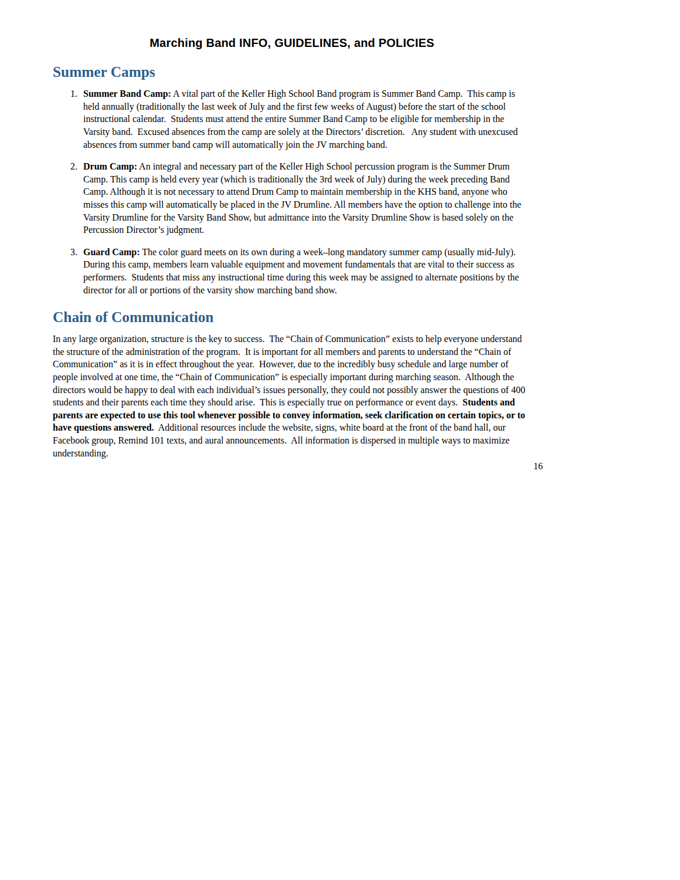Marching Band INFO, GUIDELINES, and POLICIES
Summer Camps
Summer Band Camp: A vital part of the Keller High School Band program is Summer Band Camp. This camp is held annually (traditionally the last week of July and the first few weeks of August) before the start of the school instructional calendar. Students must attend the entire Summer Band Camp to be eligible for membership in the Varsity band. Excused absences from the camp are solely at the Directors’ discretion. Any student with unexcused absences from summer band camp will automatically join the JV marching band.
Drum Camp: An integral and necessary part of the Keller High School percussion program is the Summer Drum Camp. This camp is held every year (which is traditionally the 3rd week of July) during the week preceding Band Camp. Although it is not necessary to attend Drum Camp to maintain membership in the KHS band, anyone who misses this camp will automatically be placed in the JV Drumline. All members have the option to challenge into the Varsity Drumline for the Varsity Band Show, but admittance into the Varsity Drumline Show is based solely on the Percussion Director’s judgment.
Guard Camp: The color guard meets on its own during a week–long mandatory summer camp (usually mid-July). During this camp, members learn valuable equipment and movement fundamentals that are vital to their success as performers. Students that miss any instructional time during this week may be assigned to alternate positions by the director for all or portions of the varsity show marching band show.
Chain of Communication
In any large organization, structure is the key to success. The “Chain of Communication” exists to help everyone understand the structure of the administration of the program. It is important for all members and parents to understand the “Chain of Communication” as it is in effect throughout the year. However, due to the incredibly busy schedule and large number of people involved at one time, the “Chain of Communication” is especially important during marching season. Although the directors would be happy to deal with each individual’s issues personally, they could not possibly answer the questions of 400 students and their parents each time they should arise. This is especially true on performance or event days. Students and parents are expected to use this tool whenever possible to convey information, seek clarification on certain topics, or to have questions answered. Additional resources include the website, signs, white board at the front of the band hall, our Facebook group, Remind 101 texts, and aural announcements. All information is dispersed in multiple ways to maximize understanding.
16